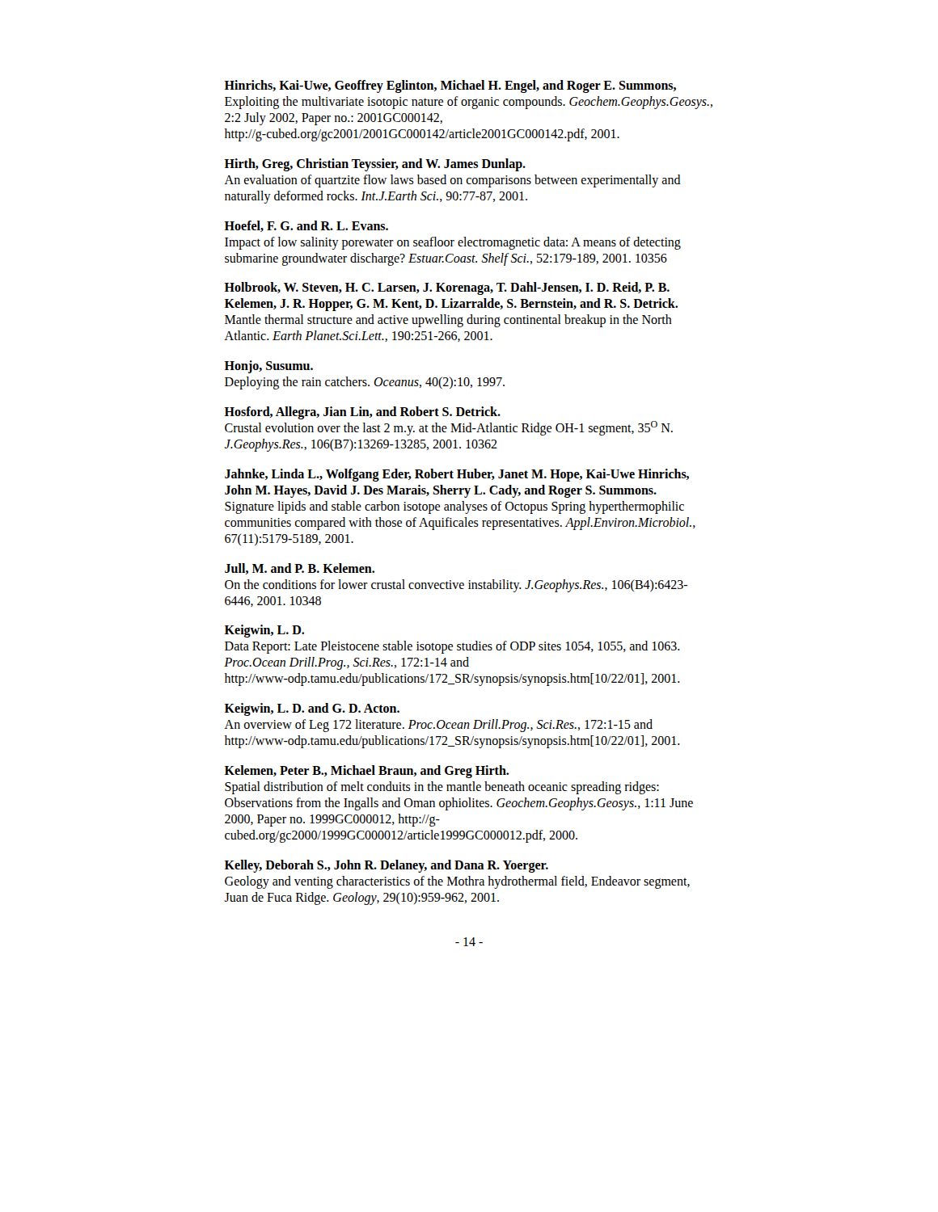Hinrichs, Kai-Uwe, Geoffrey Eglinton, Michael H. Engel, and Roger E. Summons,
Exploiting the multivariate isotopic nature of organic compounds. Geochem.Geophys.Geosys., 2:2 July 2002, Paper no.: 2001GC000142,
http://g-cubed.org/gc2001/2001GC000142/article2001GC000142.pdf, 2001.
Hirth, Greg, Christian Teyssier, and W. James Dunlap.
An evaluation of quartzite flow laws based on comparisons between experimentally and naturally deformed rocks. Int.J.Earth Sci., 90:77-87, 2001.
Hoefel, F. G. and R. L. Evans.
Impact of low salinity porewater on seafloor electromagnetic data: A means of detecting submarine groundwater discharge? Estuar.Coast. Shelf Sci., 52:179-189, 2001. 10356
Holbrook, W. Steven, H. C. Larsen, J. Korenaga, T. Dahl-Jensen, I. D. Reid, P. B. Kelemen, J. R. Hopper, G. M. Kent, D. Lizarralde, S. Bernstein, and R. S. Detrick.
Mantle thermal structure and active upwelling during continental breakup in the North Atlantic. Earth Planet.Sci.Lett., 190:251-266, 2001.
Honjo, Susumu.
Deploying the rain catchers. Oceanus, 40(2):10, 1997.
Hosford, Allegra, Jian Lin, and Robert S. Detrick.
Crustal evolution over the last 2 m.y. at the Mid-Atlantic Ridge OH-1 segment, 35O N. J.Geophys.Res., 106(B7):13269-13285, 2001. 10362
Jahnke, Linda L., Wolfgang Eder, Robert Huber, Janet M. Hope, Kai-Uwe Hinrichs, John M. Hayes, David J. Des Marais, Sherry L. Cady, and Roger S. Summons.
Signature lipids and stable carbon isotope analyses of Octopus Spring hyperthermophilic communities compared with those of Aquificales representatives. Appl.Environ.Microbiol., 67(11):5179-5189, 2001.
Jull, M. and P. B. Kelemen.
On the conditions for lower crustal convective instability. J.Geophys.Res., 106(B4):6423-6446, 2001. 10348
Keigwin, L. D.
Data Report: Late Pleistocene stable isotope studies of ODP sites 1054, 1055, and 1063. Proc.Ocean Drill.Prog., Sci.Res., 172:1-14 and
http://www-odp.tamu.edu/publications/172_SR/synopsis/synopsis.htm[10/22/01], 2001.
Keigwin, L. D. and G. D. Acton.
An overview of Leg 172 literature. Proc.Ocean Drill.Prog., Sci.Res., 172:1-15 and
http://www-odp.tamu.edu/publications/172_SR/synopsis/synopsis.htm[10/22/01], 2001.
Kelemen, Peter B., Michael Braun, and Greg Hirth.
Spatial distribution of melt conduits in the mantle beneath oceanic spreading ridges: Observations from the Ingalls and Oman ophiolites. Geochem.Geophys.Geosys., 1:11 June 2000, Paper no. 1999GC000012, http://g-cubed.org/gc2000/1999GC000012/article1999GC000012.pdf, 2000.
Kelley, Deborah S., John R. Delaney, and Dana R. Yoerger.
Geology and venting characteristics of the Mothra hydrothermal field, Endeavor segment, Juan de Fuca Ridge. Geology, 29(10):959-962, 2001.
- 14 -